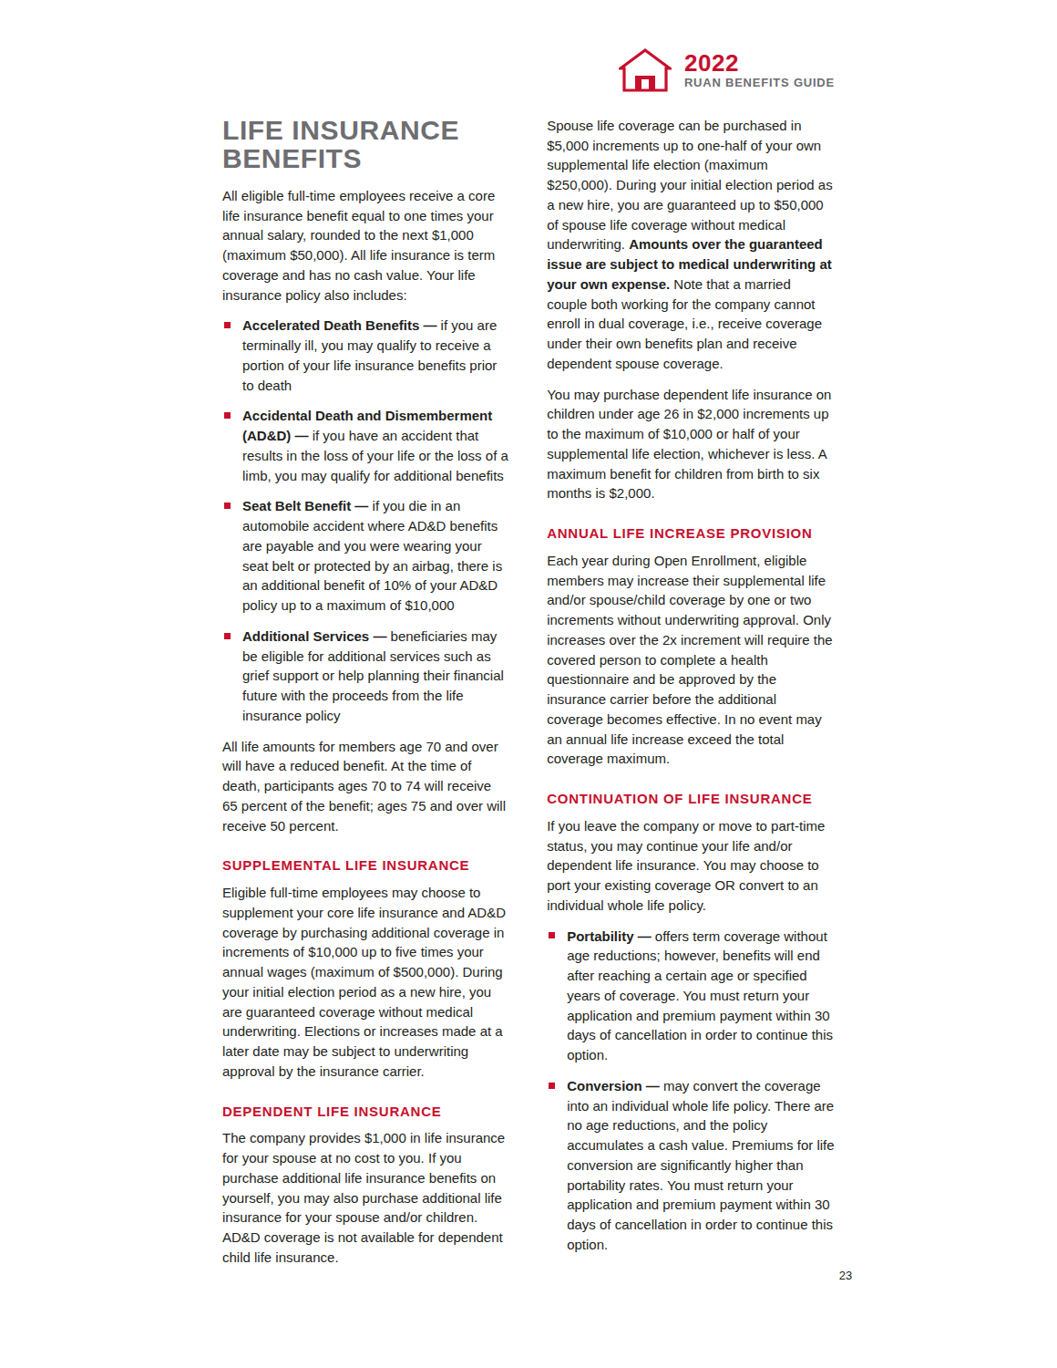2022 Ruan Benefits Guide
Life Insurance Benefits
All eligible full-time employees receive a core life insurance benefit equal to one times your annual salary, rounded to the next $1,000 (maximum $50,000). All life insurance is term coverage and has no cash value. Your life insurance policy also includes:
Accelerated Death Benefits — if you are terminally ill, you may qualify to receive a portion of your life insurance benefits prior to death
Accidental Death and Dismemberment (AD&D) — if you have an accident that results in the loss of your life or the loss of a limb, you may qualify for additional benefits
Seat Belt Benefit — if you die in an automobile accident where AD&D benefits are payable and you were wearing your seat belt or protected by an airbag, there is an additional benefit of 10% of your AD&D policy up to a maximum of $10,000
Additional Services — beneficiaries may be eligible for additional services such as grief support or help planning their financial future with the proceeds from the life insurance policy
All life amounts for members age 70 and over will have a reduced benefit. At the time of death, participants ages 70 to 74 will receive 65 percent of the benefit; ages 75 and over will receive 50 percent.
Supplemental Life Insurance
Eligible full-time employees may choose to supplement your core life insurance and AD&D coverage by purchasing additional coverage in increments of $10,000 up to five times your annual wages (maximum of $500,000). During your initial election period as a new hire, you are guaranteed coverage without medical underwriting. Elections or increases made at a later date may be subject to underwriting approval by the insurance carrier.
Dependent Life Insurance
The company provides $1,000 in life insurance for your spouse at no cost to you. If you purchase additional life insurance benefits on yourself, you may also purchase additional life insurance for your spouse and/or children. AD&D coverage is not available for dependent child life insurance.
Spouse life coverage can be purchased in $5,000 increments up to one-half of your own supplemental life election (maximum $250,000). During your initial election period as a new hire, you are guaranteed up to $50,000 of spouse life coverage without medical underwriting. Amounts over the guaranteed issue are subject to medical underwriting at your own expense. Note that a married couple both working for the company cannot enroll in dual coverage, i.e., receive coverage under their own benefits plan and receive dependent spouse coverage.
You may purchase dependent life insurance on children under age 26 in $2,000 increments up to the maximum of $10,000 or half of your supplemental life election, whichever is less. A maximum benefit for children from birth to six months is $2,000.
Annual Life Increase Provision
Each year during Open Enrollment, eligible members may increase their supplemental life and/or spouse/child coverage by one or two increments without underwriting approval. Only increases over the 2x increment will require the covered person to complete a health questionnaire and be approved by the insurance carrier before the additional coverage becomes effective. In no event may an annual life increase exceed the total coverage maximum.
Continuation of Life Insurance
If you leave the company or move to part-time status, you may continue your life and/or dependent life insurance. You may choose to port your existing coverage OR convert to an individual whole life policy.
Portability — offers term coverage without age reductions; however, benefits will end after reaching a certain age or specified years of coverage. You must return your application and premium payment within 30 days of cancellation in order to continue this option.
Conversion — may convert the coverage into an individual whole life policy. There are no age reductions, and the policy accumulates a cash value. Premiums for life conversion are significantly higher than portability rates. You must return your application and premium payment within 30 days of cancellation in order to continue this option.
23